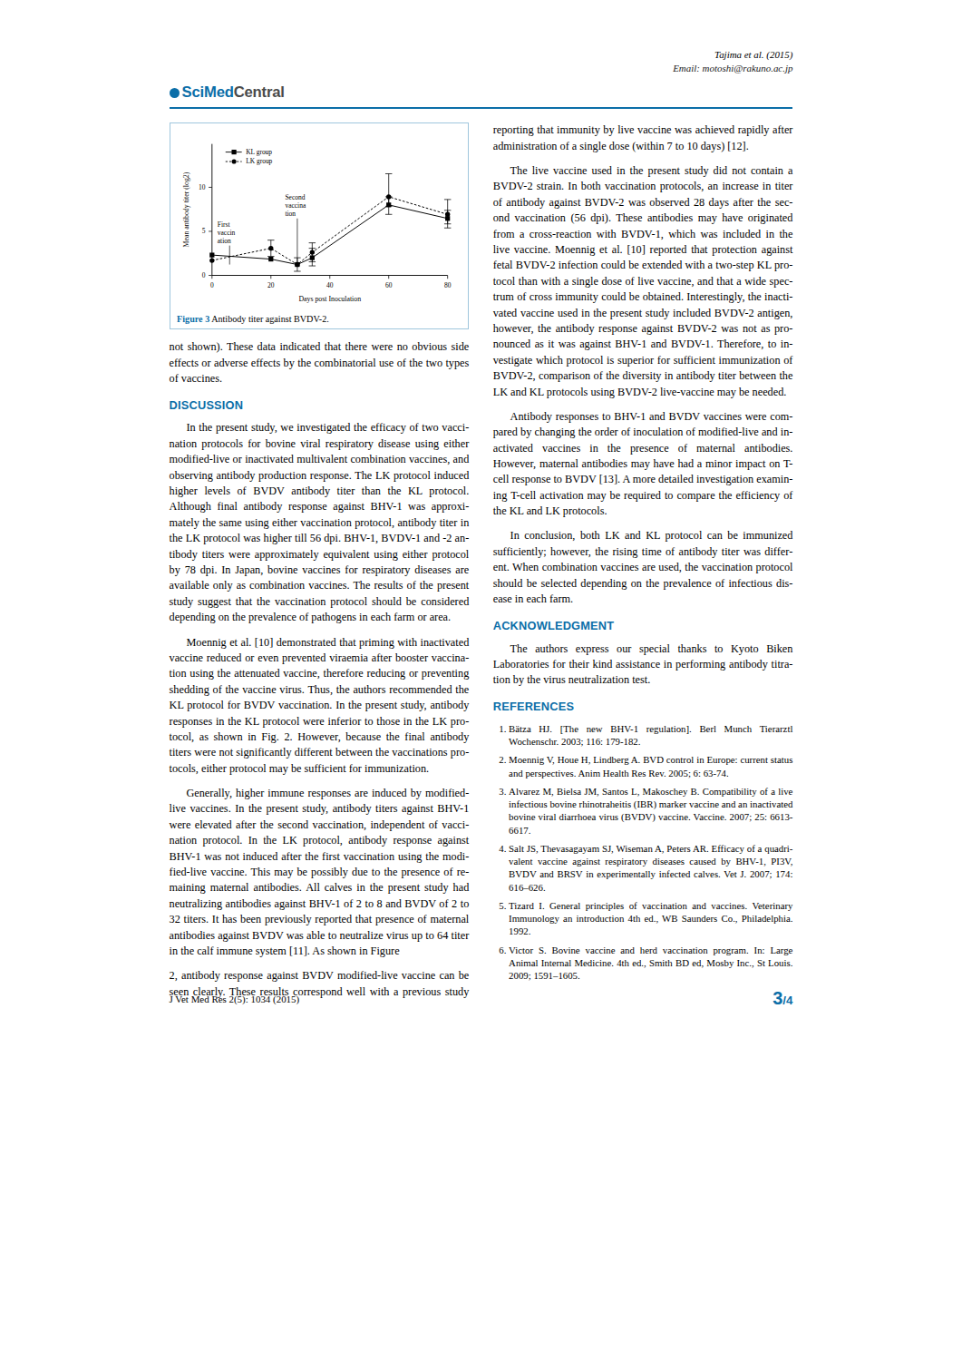Tajima et al. (2015)
Email: motoshi@rakuno.ac.jp
Sci Med Central
0 5 10 0 20 40 60 80 Days post Inoculation Mean antibody titer (log2) KL group LK group First vaccin ation Second vaccina tion
Figure 3 Antibody titer against BVDV-2.
not shown). These data indicated that there were no obvious side effects or adverse effects by the combinatorial use of the two types of vaccines.
Discussion
In the present study, we investigated the efficacy of two vaccination protocols for bovine viral respiratory disease using either modified-live or inactivated multivalent combination vaccines, and observing antibody production response. The LK protocol induced higher levels of BVDV antibody titer than the KL protocol. Although final antibody response against BHV-1 was approximately the same using either vaccination protocol, antibody titer in the LK protocol was higher till 56 dpi. BHV-1, BVDV-1 and -2 antibody titers were approximately equivalent using either protocol by 78 dpi. In Japan, bovine vaccines for respiratory diseases are available only as combination vaccines. The results of the present study suggest that the vaccination protocol should be considered depending on the prevalence of pathogens in each farm or area.
Moennig et al. [10] demonstrated that priming with inactivated vaccine reduced or even prevented viraemia after booster vaccination using the attenuated vaccine, therefore reducing or preventing shedding of the vaccine virus. Thus, the authors recommended the KL protocol for BVDV vaccination. In the present study, antibody responses in the KL protocol were inferior to those in the LK protocol, as shown in Fig. 2. However, because the final antibody titers were not significantly different between the vaccinations protocols, either protocol may be sufficient for immunization.
Generally, higher immune responses are induced by modified-live vaccines. In the present study, antibody titers against BHV-1 were elevated after the second vaccination, independent of vaccination protocol. In the LK protocol, antibody response against BHV-1 was not induced after the first vaccination using the modified-live vaccine. This may be possibly due to the presence of remaining maternal antibodies. All calves in the present study had neutralizing antibodies against BHV-1 of 2 to 8 and BVDV of 2 to 32 titers. It has been previously reported that presence of maternal antibodies against BVDV was able to neutralize virus up to 64 titer in the calf immune system [11]. As shown in Figure
2, antibody response against BVDV modified-live vaccine can be seen clearly. These results correspond well with a previous study reporting that immunity by live vaccine was achieved rapidly after administration of a single dose (within 7 to 10 days) [12].
The live vaccine used in the present study did not contain a BVDV-2 strain. In both vaccination protocols, an increase in titer of antibody against BVDV-2 was observed 28 days after the second vaccination (56 dpi). These antibodies may have originated from a cross-reaction with BVDV-1, which was included in the live vaccine. Moennig et al. [10] reported that protection against fetal BVDV-2 infection could be extended with a two-step KL protocol than with a single dose of live vaccine, and that a wide spectrum of cross immunity could be obtained. Interestingly, the inactivated vaccine used in the present study included BVDV-2 antigen, however, the antibody response against BVDV-2 was not as pronounced as it was against BHV-1 and BVDV-1. Therefore, to investigate which protocol is superior for sufficient immunization of BVDV-2, comparison of the diversity in antibody titer between the LK and KL protocols using BVDV-2 live-vaccine may be needed.
Antibody responses to BHV-1 and BVDV vaccines were compared by changing the order of inoculation of modified-live and inactivated vaccines in the presence of maternal antibodies. However, maternal antibodies may have had a minor impact on T-cell response to BVDV [13]. A more detailed investigation examining T-cell activation may be required to compare the efficiency of the KL and LK protocols.
In conclusion, both LK and KL protocol can be immunized sufficiently; however, the rising time of antibody titer was different. When combination vaccines are used, the vaccination protocol should be selected depending on the prevalence of infectious disease in each farm.
Acknowledgment
The authors express our special thanks to Kyoto Biken Laboratories for their kind assistance in performing antibody titration by the virus neutralization test.
References
Bätza HJ. [The new BHV-1 regulation]. Berl Munch Tierarztl Wochenschr. 2003; 116: 179-182.
Moennig V, Houe H, Lindberg A. BVD control in Europe: current status and perspectives. Anim Health Res Rev. 2005; 6: 63-74.
Alvarez M, Bielsa JM, Santos L, Makoschey B. Compatibility of a live infectious bovine rhinotraheitis (IBR) marker vaccine and an inactivated bovine viral diarrhoea virus (BVDV) vaccine. Vaccine. 2007; 25: 6613-6617.
Salt JS, Thevasagayam SJ, Wiseman A, Peters AR. Efficacy of a quadrivalent vaccine against respiratory diseases caused by BHV-1, PI3V, BVDV and BRSV in experimentally infected calves. Vet J. 2007; 174: 616–626.
Tizard I. General principles of vaccination and vaccines. Veterinary Immunology an introduction 4th ed., WB Saunders Co., Philadelphia. 1992.
Victor S. Bovine vaccine and herd vaccination program. In: Large Animal Internal Medicine. 4th ed., Smith BD ed, Mosby Inc., St Louis. 2009; 1591–1605.
J Vet Med Res 2(5): 1034 (2015)
3/4